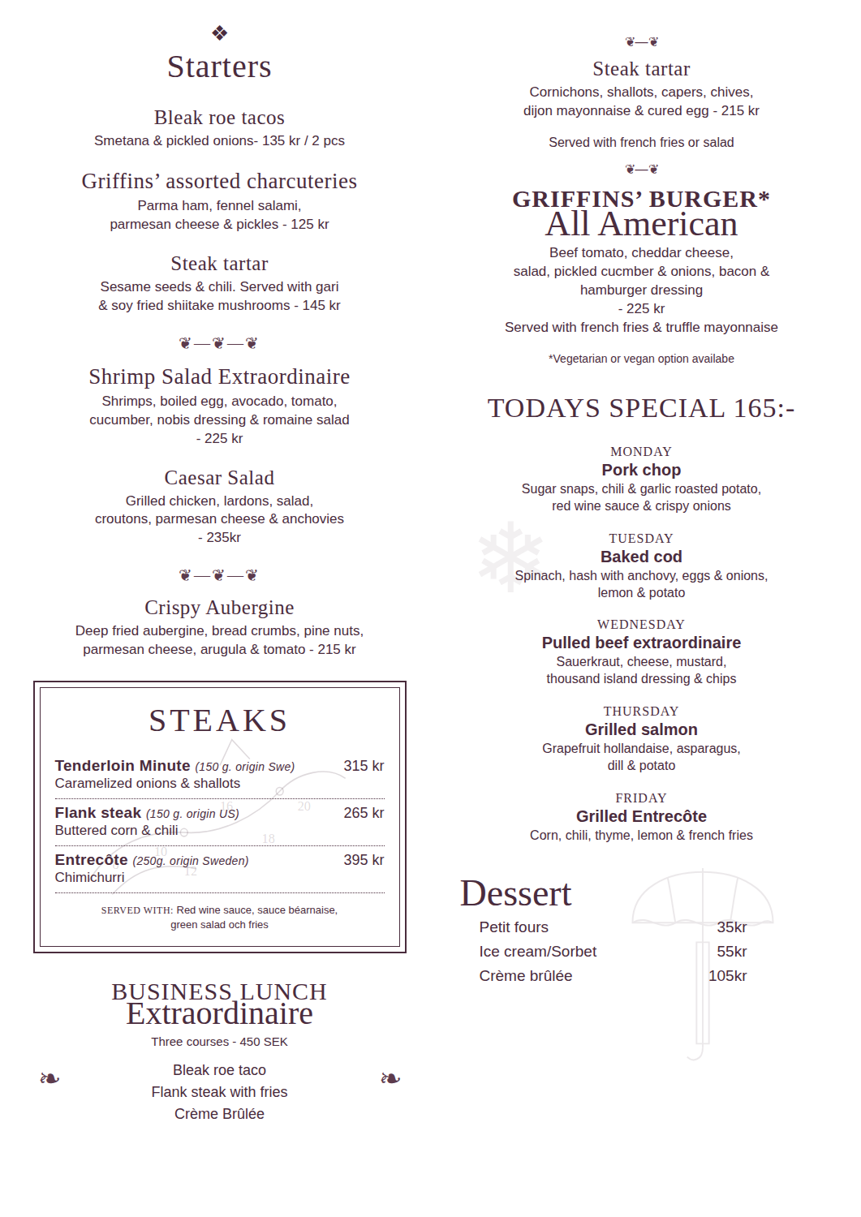❖
Starters
Bleak roe tacos
Smetana & pickled onions- 135 kr / 2 pcs
Griffins’ assorted charcuteries
Parma ham, fennel salami,
parmesan cheese & pickles - 125 kr
Steak tartar
Sesame seeds & chili. Served with gari
& soy fried shiitake mushrooms - 145 kr
Shrimp Salad Extraordinaire
Shrimps, boiled egg, avocado, tomato,
cucumber, nobis dressing & romaine salad
- 225 kr
Caesar Salad
Grilled chicken, lardons, salad,
croutons, parmesan cheese & anchovies
- 235kr
Crispy Aubergine
Deep fried aubergine, bread crumbs, pine nuts,
parmesan cheese, arugula & tomato - 215 kr
STEAKS
Tenderloin Minute (150 g. origin Swe)
315 kr
Caramelized onions & shallots
Flank steak (150 g. origin US)
265 kr
Buttered corn & chili
Entrecôte (250g. origin Sweden)
395 kr
Chimichurri
SERVED WITH: Red wine sauce, sauce béarnaise,
green salad och fries
BUSINESS LUNCH
Extraordinaire
❧
Three courses - 450 SEK
Bleak roe taco
Flank steak with fries
Crème Brûlée
❧
❄
Steak tartar
Cornichons, shallots, capers, chives,
dijon mayonnaise & cured egg - 215 kr
Served with french fries or salad
GRIFFINS’ BURGER*
All American
Beef tomato, cheddar cheese,
salad, pickled cucmber & onions, bacon &
hamburger dressing
- 225 kr
Served with french fries & truffle mayonnaise
*Vegetarian or vegan option availabe
TODAYS SPECIAL 165:-
MONDAY
Pork chop
Sugar snaps, chili & garlic roasted potato,
red wine sauce & crispy onions
TUESDAY
Baked cod
Spinach, hash with anchovy, eggs & onions,
lemon & potato
WEDNESDAY
Pulled beef extraordinaire
Sauerkraut, cheese, mustard,
thousand island dressing & chips
THURSDAY
Grilled salmon
Grapefruit hollandaise, asparagus,
dill & potato
FRIDAY
Grilled Entrecôte
Corn, chili, thyme, lemon & french fries
Dessert
Petit fours 35kr
Ice cream/Sorbet 55kr
Crème brûlée 105kr